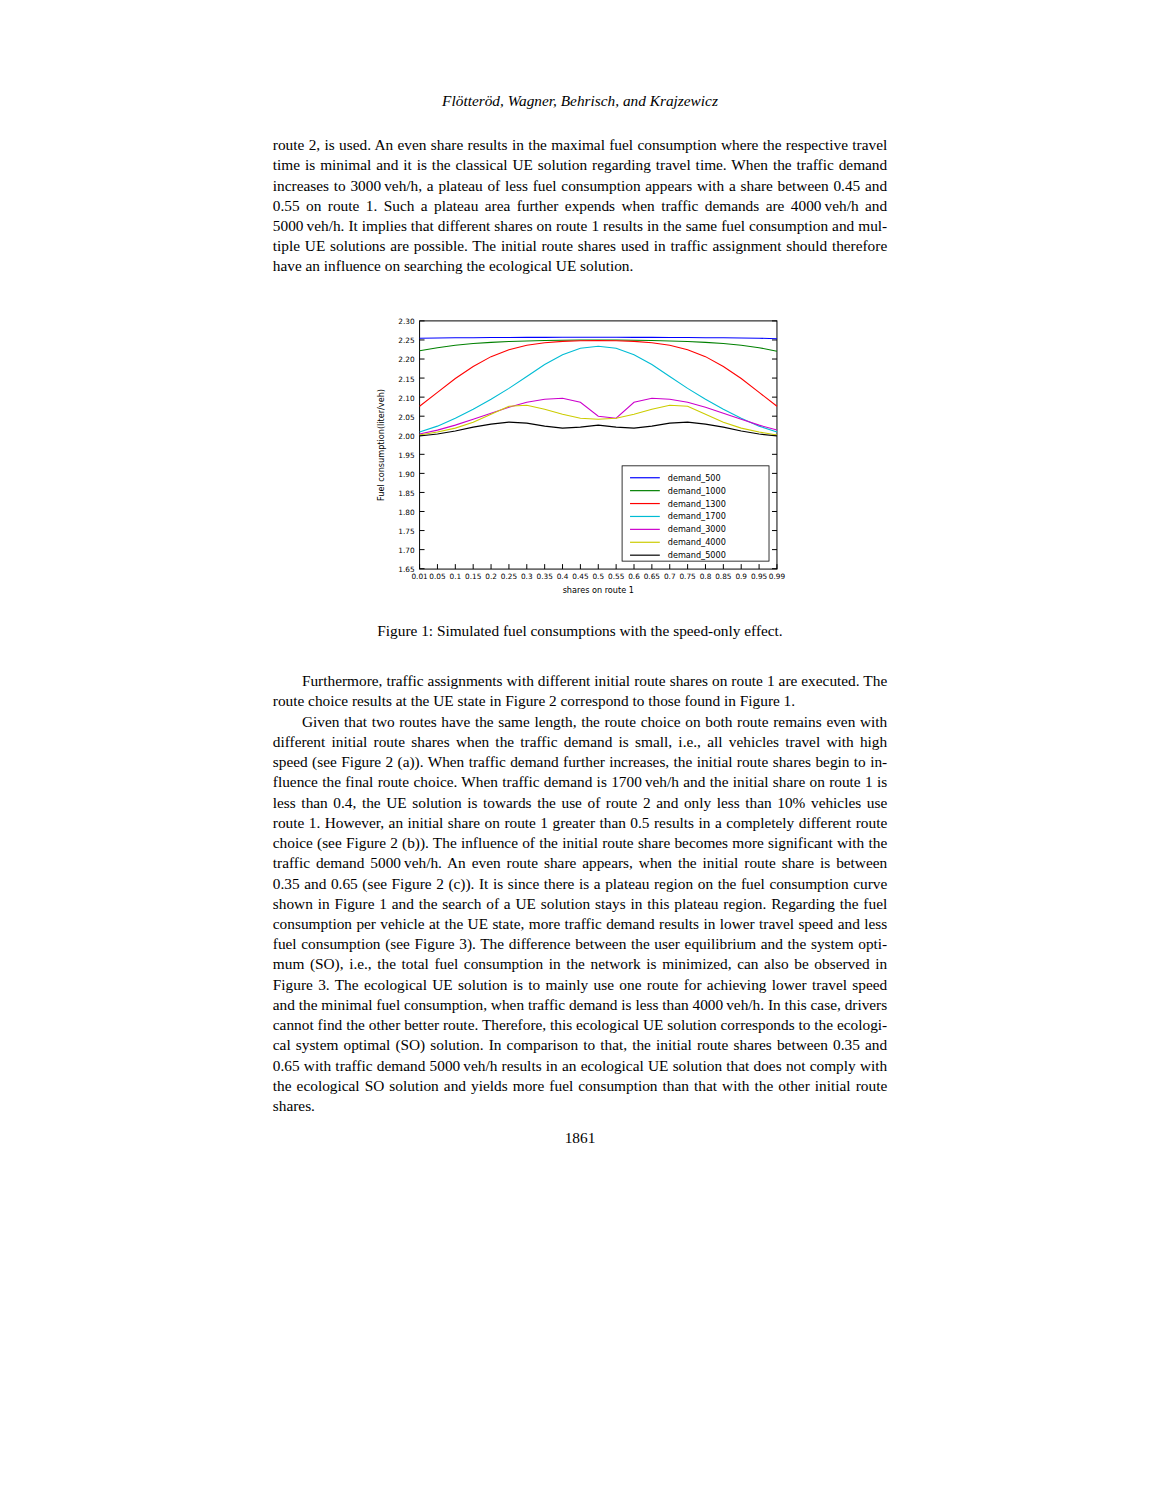Flötteröd, Wagner, Behrisch, and Krajzewicz
route 2, is used. An even share results in the maximal fuel consumption where the respective travel time is minimal and it is the classical UE solution regarding travel time. When the traffic demand increases to 3000 veh/h, a plateau of less fuel consumption appears with a share between 0.45 and 0.55 on route 1. Such a plateau area further expends when traffic demands are 4000 veh/h and 5000 veh/h. It implies that different shares on route 1 results in the same fuel consumption and multiple UE solutions are possible. The initial route shares used in traffic assignment should therefore have an influence on searching the ecological UE solution.
2.30 2.25 2.20 2.15 2.10 2.05 2.00 1.95 1.90 1.85 1.80 1.75 1.70 1.65 Fuel consumption(liter/veh) 0.01 0.05 0.1 0.15 0.2 0.25 0.3 0.35 0.4 0.45 0.5 0.55 0.6 0.65 0.7 0.75 0.8 0.85 0.9 0.95 0.99 shares on route 1 demand_500 demand_1000 demand_1300 demand_1700 demand_3000 demand_4000 demand_5000
Figure 1: Simulated fuel consumptions with the speed-only effect.
Furthermore, traffic assignments with different initial route shares on route 1 are executed. The route choice results at the UE state in Figure 2 correspond to those found in Figure 1.
Given that two routes have the same length, the route choice on both route remains even with different initial route shares when the traffic demand is small, i.e., all vehicles travel with high speed (see Figure 2 (a)). When traffic demand further increases, the initial route shares begin to influence the final route choice. When traffic demand is 1700 veh/h and the initial share on route 1 is less than 0.4, the UE solution is towards the use of route 2 and only less than 10% vehicles use route 1. However, an initial share on route 1 greater than 0.5 results in a completely different route choice (see Figure 2 (b)). The influence of the initial route share becomes more significant with the traffic demand 5000 veh/h. An even route share appears, when the initial route share is between 0.35 and 0.65 (see Figure 2 (c)). It is since there is a plateau region on the fuel consumption curve shown in Figure 1 and the search of a UE solution stays in this plateau region. Regarding the fuel consumption per vehicle at the UE state, more traffic demand results in lower travel speed and less fuel consumption (see Figure 3). The difference between the user equilibrium and the system optimum (SO), i.e., the total fuel consumption in the network is minimized, can also be observed in Figure 3. The ecological UE solution is to mainly use one route for achieving lower travel speed and the minimal fuel consumption, when traffic demand is less than 4000 veh/h. In this case, drivers cannot find the other better route. Therefore, this ecological UE solution corresponds to the ecological system optimal (SO) solution. In comparison to that, the initial route shares between 0.35 and 0.65 with traffic demand 5000 veh/h results in an ecological UE solution that does not comply with the ecological SO solution and yields more fuel consumption than that with the other initial route shares.
1861